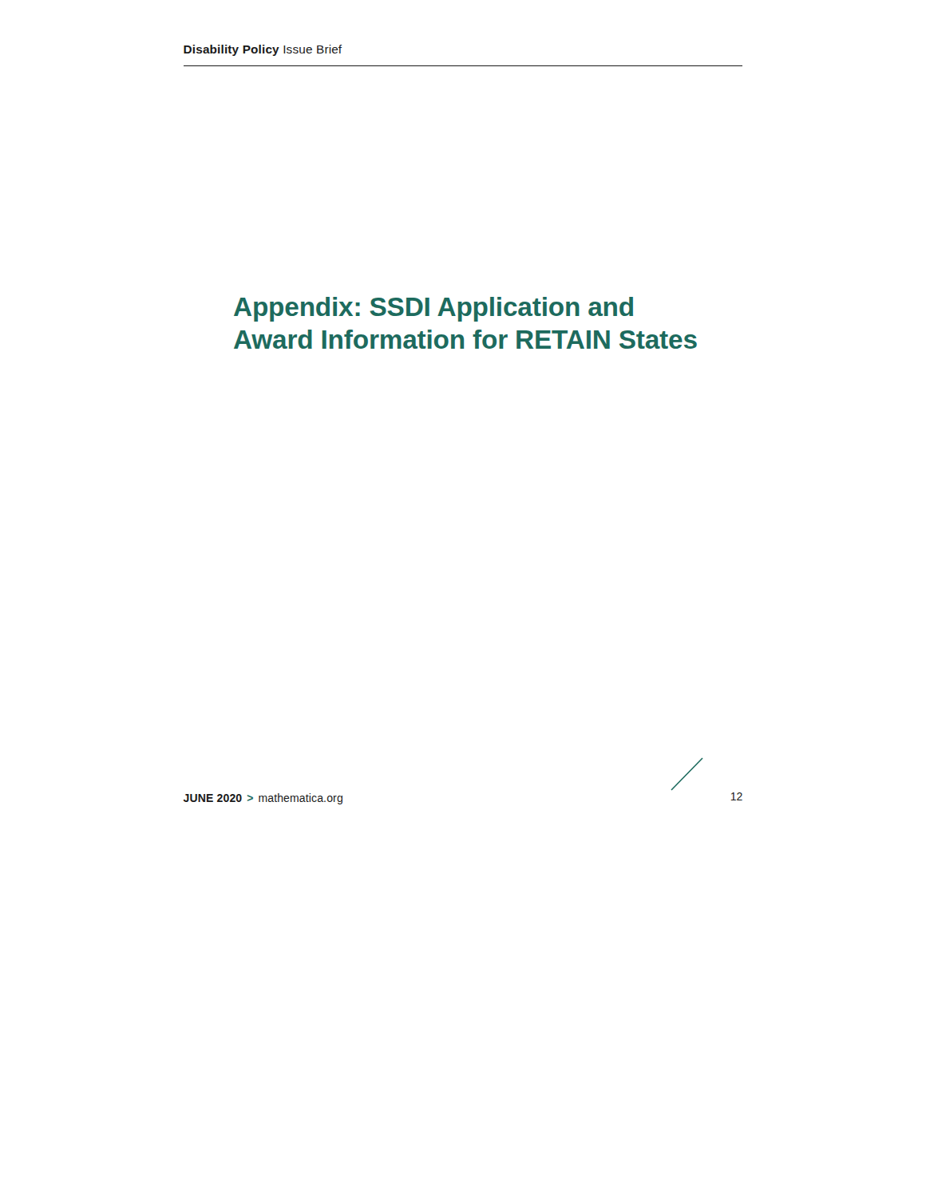Disability Policy Issue Brief
Appendix: SSDI Application and Award Information for RETAIN States
JUNE 2020 > mathematica.org
12